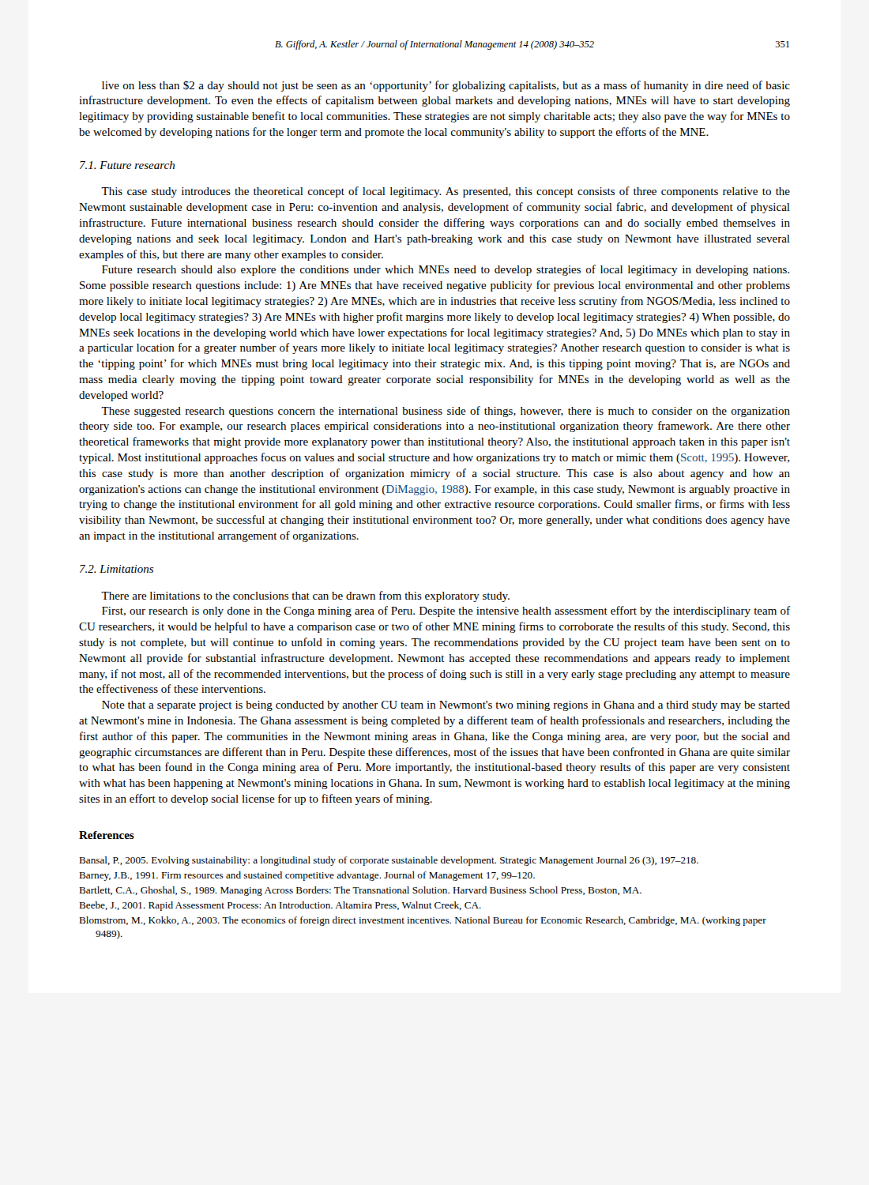B. Gifford, A. Kestler / Journal of International Management 14 (2008) 340–352 351
live on less than $2 a day should not just be seen as an ‘opportunity’ for globalizing capitalists, but as a mass of humanity in dire need of basic infrastructure development. To even the effects of capitalism between global markets and developing nations, MNEs will have to start developing legitimacy by providing sustainable benefit to local communities. These strategies are not simply charitable acts; they also pave the way for MNEs to be welcomed by developing nations for the longer term and promote the local community's ability to support the efforts of the MNE.
7.1. Future research
This case study introduces the theoretical concept of local legitimacy. As presented, this concept consists of three components relative to the Newmont sustainable development case in Peru: co-invention and analysis, development of community social fabric, and development of physical infrastructure. Future international business research should consider the differing ways corporations can and do socially embed themselves in developing nations and seek local legitimacy. London and Hart's path-breaking work and this case study on Newmont have illustrated several examples of this, but there are many other examples to consider.
Future research should also explore the conditions under which MNEs need to develop strategies of local legitimacy in developing nations. Some possible research questions include: 1) Are MNEs that have received negative publicity for previous local environmental and other problems more likely to initiate local legitimacy strategies? 2) Are MNEs, which are in industries that receive less scrutiny from NGOS/Media, less inclined to develop local legitimacy strategies? 3) Are MNEs with higher profit margins more likely to develop local legitimacy strategies? 4) When possible, do MNEs seek locations in the developing world which have lower expectations for local legitimacy strategies? And, 5) Do MNEs which plan to stay in a particular location for a greater number of years more likely to initiate local legitimacy strategies? Another research question to consider is what is the ‘tipping point’ for which MNEs must bring local legitimacy into their strategic mix. And, is this tipping point moving? That is, are NGOs and mass media clearly moving the tipping point toward greater corporate social responsibility for MNEs in the developing world as well as the developed world?
These suggested research questions concern the international business side of things, however, there is much to consider on the organization theory side too. For example, our research places empirical considerations into a neo-institutional organization theory framework. Are there other theoretical frameworks that might provide more explanatory power than institutional theory? Also, the institutional approach taken in this paper isn't typical. Most institutional approaches focus on values and social structure and how organizations try to match or mimic them (Scott, 1995). However, this case study is more than another description of organization mimicry of a social structure. This case is also about agency and how an organization's actions can change the institutional environment (DiMaggio, 1988). For example, in this case study, Newmont is arguably proactive in trying to change the institutional environment for all gold mining and other extractive resource corporations. Could smaller firms, or firms with less visibility than Newmont, be successful at changing their institutional environment too? Or, more generally, under what conditions does agency have an impact in the institutional arrangement of organizations.
7.2. Limitations
There are limitations to the conclusions that can be drawn from this exploratory study.
First, our research is only done in the Conga mining area of Peru. Despite the intensive health assessment effort by the interdisciplinary team of CU researchers, it would be helpful to have a comparison case or two of other MNE mining firms to corroborate the results of this study. Second, this study is not complete, but will continue to unfold in coming years. The recommendations provided by the CU project team have been sent on to Newmont all provide for substantial infrastructure development. Newmont has accepted these recommendations and appears ready to implement many, if not most, all of the recommended interventions, but the process of doing such is still in a very early stage precluding any attempt to measure the effectiveness of these interventions.
Note that a separate project is being conducted by another CU team in Newmont's two mining regions in Ghana and a third study may be started at Newmont's mine in Indonesia. The Ghana assessment is being completed by a different team of health professionals and researchers, including the first author of this paper. The communities in the Newmont mining areas in Ghana, like the Conga mining area, are very poor, but the social and geographic circumstances are different than in Peru. Despite these differences, most of the issues that have been confronted in Ghana are quite similar to what has been found in the Conga mining area of Peru. More importantly, the institutional-based theory results of this paper are very consistent with what has been happening at Newmont's mining locations in Ghana. In sum, Newmont is working hard to establish local legitimacy at the mining sites in an effort to develop social license for up to fifteen years of mining.
References
Bansal, P., 2005. Evolving sustainability: a longitudinal study of corporate sustainable development. Strategic Management Journal 26 (3), 197–218.
Barney, J.B., 1991. Firm resources and sustained competitive advantage. Journal of Management 17, 99–120.
Bartlett, C.A., Ghoshal, S., 1989. Managing Across Borders: The Transnational Solution. Harvard Business School Press, Boston, MA.
Beebe, J., 2001. Rapid Assessment Process: An Introduction. Altamira Press, Walnut Creek, CA.
Blomstrom, M., Kokko, A., 2003. The economics of foreign direct investment incentives. National Bureau for Economic Research, Cambridge, MA. (working paper 9489).